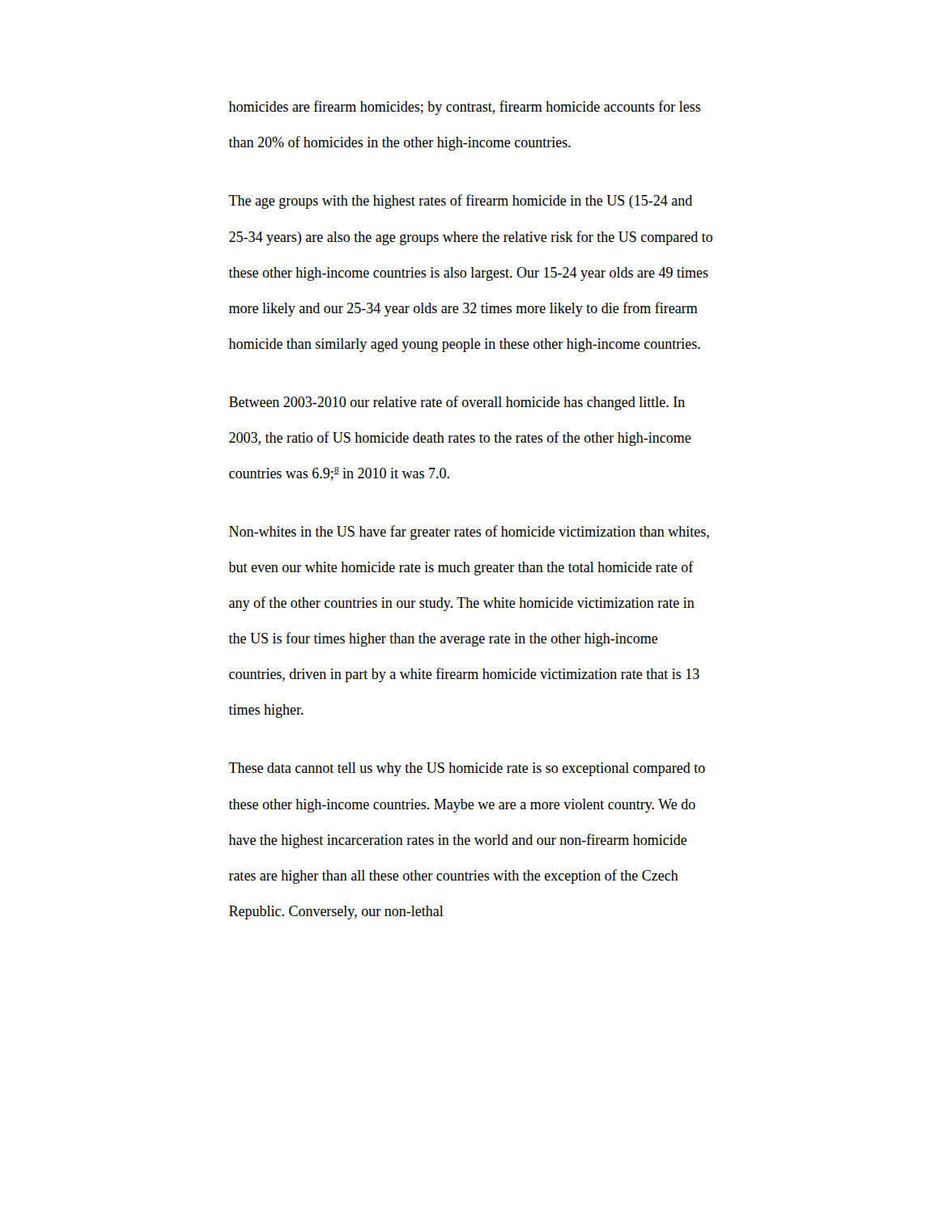homicides are firearm homicides; by contrast, firearm homicide accounts for less than 20% of homicides in the other high-income countries.
The age groups with the highest rates of firearm homicide in the US (15-24 and 25-34 years) are also the age groups where the relative risk for the US compared to these other high-income countries is also largest. Our 15-24 year olds are 49 times more likely and our 25-34 year olds are 32 times more likely to die from firearm homicide than similarly aged young people in these other high-income countries.
Between 2003-2010 our relative rate of overall homicide has changed little. In 2003, the ratio of US homicide death rates to the rates of the other high-income countries was 6.9;8 in 2010 it was 7.0.
Non-whites in the US have far greater rates of homicide victimization than whites, but even our white homicide rate is much greater than the total homicide rate of any of the other countries in our study. The white homicide victimization rate in the US is four times higher than the average rate in the other high-income countries, driven in part by a white firearm homicide victimization rate that is 13 times higher.
These data cannot tell us why the US homicide rate is so exceptional compared to these other high-income countries. Maybe we are a more violent country. We do have the highest incarceration rates in the world and our non-firearm homicide rates are higher than all these other countries with the exception of the Czech Republic. Conversely, our non-lethal